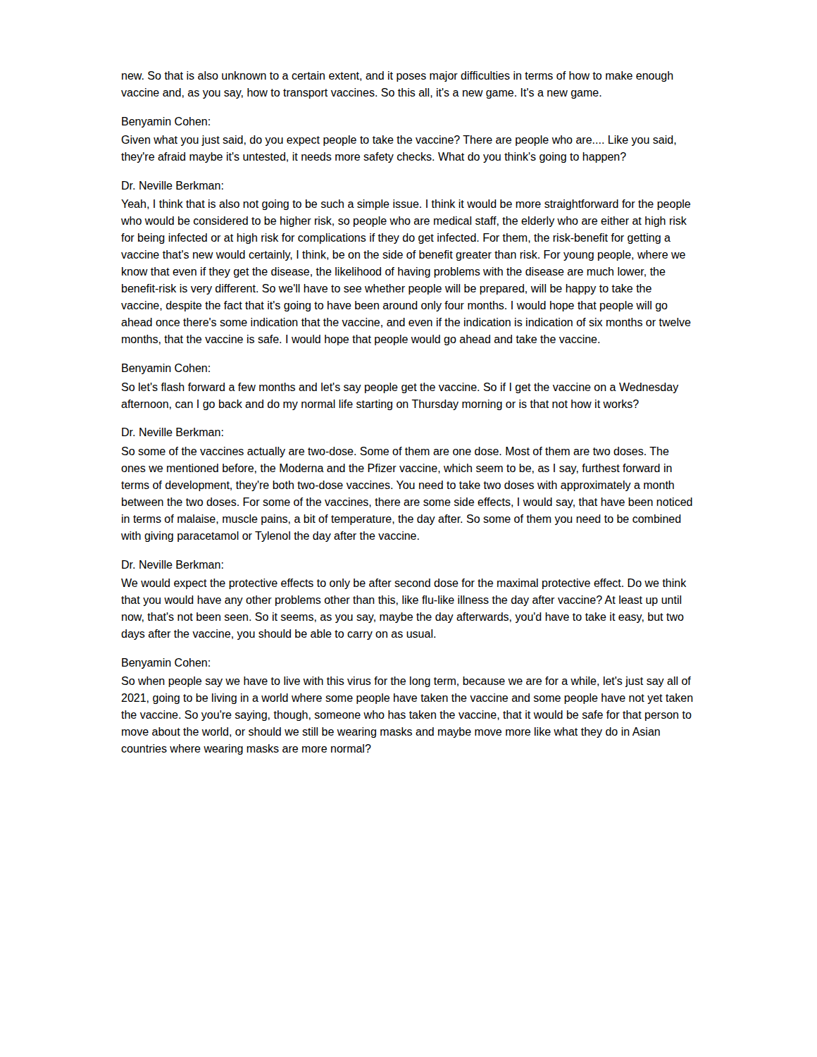new. So that is also unknown to a certain extent, and it poses major difficulties in terms of how to make enough vaccine and, as you say, how to transport vaccines. So this all, it's a new game. It's a new game.
Benyamin Cohen:
Given what you just said, do you expect people to take the vaccine? There are people who are.... Like you said, they're afraid maybe it's untested, it needs more safety checks. What do you think's going to happen?
Dr. Neville Berkman:
Yeah, I think that is also not going to be such a simple issue. I think it would be more straightforward for the people who would be considered to be higher risk, so people who are medical staff, the elderly who are either at high risk for being infected or at high risk for complications if they do get infected. For them, the risk-benefit for getting a vaccine that's new would certainly, I think, be on the side of benefit greater than risk. For young people, where we know that even if they get the disease, the likelihood of having problems with the disease are much lower, the benefit-risk is very different. So we'll have to see whether people will be prepared, will be happy to take the vaccine, despite the fact that it's going to have been around only four months. I would hope that people will go ahead once there's some indication that the vaccine, and even if the indication is indication of six months or twelve months, that the vaccine is safe. I would hope that people would go ahead and take the vaccine.
Benyamin Cohen:
So let's flash forward a few months and let's say people get the vaccine. So if I get the vaccine on a Wednesday afternoon, can I go back and do my normal life starting on Thursday morning or is that not how it works?
Dr. Neville Berkman:
So some of the vaccines actually are two-dose. Some of them are one dose. Most of them are two doses. The ones we mentioned before, the Moderna and the Pfizer vaccine, which seem to be, as I say, furthest forward in terms of development, they're both two-dose vaccines. You need to take two doses with approximately a month between the two doses. For some of the vaccines, there are some side effects, I would say, that have been noticed in terms of malaise, muscle pains, a bit of temperature, the day after. So some of them you need to be combined with giving paracetamol or Tylenol the day after the vaccine.
Dr. Neville Berkman:
We would expect the protective effects to only be after second dose for the maximal protective effect. Do we think that you would have any other problems other than this, like flu-like illness the day after vaccine? At least up until now, that's not been seen. So it seems, as you say, maybe the day afterwards, you'd have to take it easy, but two days after the vaccine, you should be able to carry on as usual.
Benyamin Cohen:
So when people say we have to live with this virus for the long term, because we are for a while, let's just say all of 2021, going to be living in a world where some people have taken the vaccine and some people have not yet taken the vaccine. So you're saying, though, someone who has taken the vaccine, that it would be safe for that person to move about the world, or should we still be wearing masks and maybe move more like what they do in Asian countries where wearing masks are more normal?